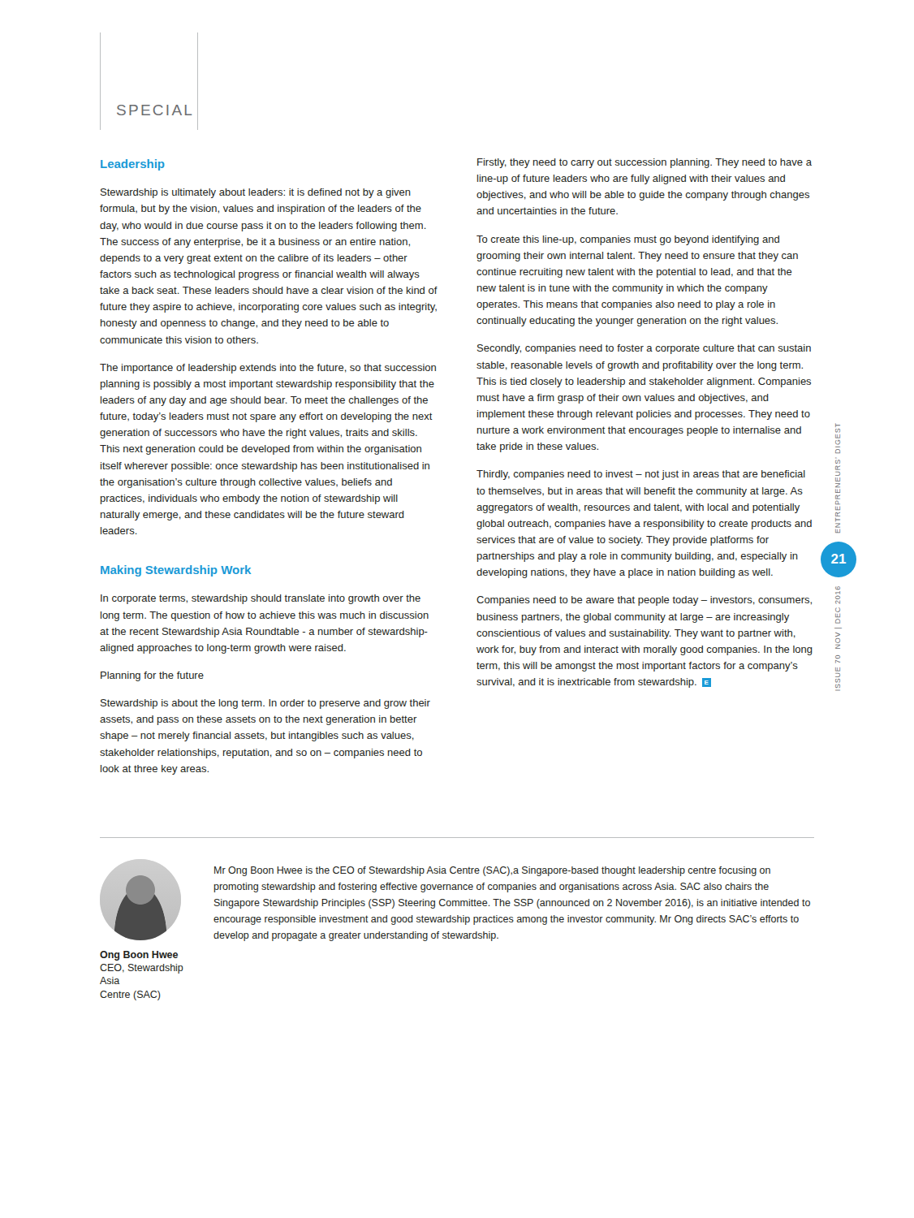SPECIAL
Leadership
Stewardship is ultimately about leaders: it is defined not by a given formula, but by the vision, values and inspiration of the leaders of the day, who would in due course pass it on to the leaders following them. The success of any enterprise, be it a business or an entire nation, depends to a very great extent on the calibre of its leaders – other factors such as technological progress or financial wealth will always take a back seat. These leaders should have a clear vision of the kind of future they aspire to achieve, incorporating core values such as integrity, honesty and openness to change, and they need to be able to communicate this vision to others.
The importance of leadership extends into the future, so that succession planning is possibly a most important stewardship responsibility that the leaders of any day and age should bear. To meet the challenges of the future, today’s leaders must not spare any effort on developing the next generation of successors who have the right values, traits and skills. This next generation could be developed from within the organisation itself wherever possible: once stewardship has been institutionalised in the organisation’s culture through collective values, beliefs and practices, individuals who embody the notion of stewardship will naturally emerge, and these candidates will be the future steward leaders.
Making Stewardship Work
In corporate terms, stewardship should translate into growth over the long term. The question of how to achieve this was much in discussion at the recent Stewardship Asia Roundtable - a number of stewardship-aligned approaches to long-term growth were raised.
Planning for the future
Stewardship is about the long term. In order to preserve and grow their assets, and pass on these assets on to the next generation in better shape – not merely financial assets, but intangibles such as values, stakeholder relationships, reputation, and so on – companies need to look at three key areas.
Firstly, they need to carry out succession planning. They need to have a line-up of future leaders who are fully aligned with their values and objectives, and who will be able to guide the company through changes and uncertainties in the future.
To create this line-up, companies must go beyond identifying and grooming their own internal talent. They need to ensure that they can continue recruiting new talent with the potential to lead, and that the new talent is in tune with the community in which the company operates. This means that companies also need to play a role in continually educating the younger generation on the right values.
Secondly, companies need to foster a corporate culture that can sustain stable, reasonable levels of growth and profitability over the long term. This is tied closely to leadership and stakeholder alignment. Companies must have a firm grasp of their own values and objectives, and implement these through relevant policies and processes. They need to nurture a work environment that encourages people to internalise and take pride in these values.
Thirdly, companies need to invest – not just in areas that are beneficial to themselves, but in areas that will benefit the community at large. As aggregators of wealth, resources and talent, with local and potentially global outreach, companies have a responsibility to create products and services that are of value to society. They provide platforms for partnerships and play a role in community building, and, especially in developing nations, they have a place in nation building as well.
Companies need to be aware that people today – investors, consumers, business partners, the global community at large – are increasingly conscientious of values and sustainability. They want to partner with, work for, buy from and interact with morally good companies. In the long term, this will be amongst the most important factors for a company’s survival, and it is inextricable from stewardship.E
Entrepreneurs’ Digest
21
ISSUE 70 Nov | Dec 2016
Ong Boon Hwee
CEO, Stewardship Asia
Centre (SAC)
Mr Ong Boon Hwee is the CEO of Stewardship Asia Centre (SAC),a Singapore-based thought leadership centre focusing on promoting stewardship and fostering effective governance of companies and organisations across Asia. SAC also chairs the Singapore Stewardship Principles (SSP) Steering Committee. The SSP (announced on 2 November 2016), is an initiative intended to encourage responsible investment and good stewardship practices among the investor community. Mr Ong directs SAC’s efforts to develop and propagate a greater understanding of stewardship.